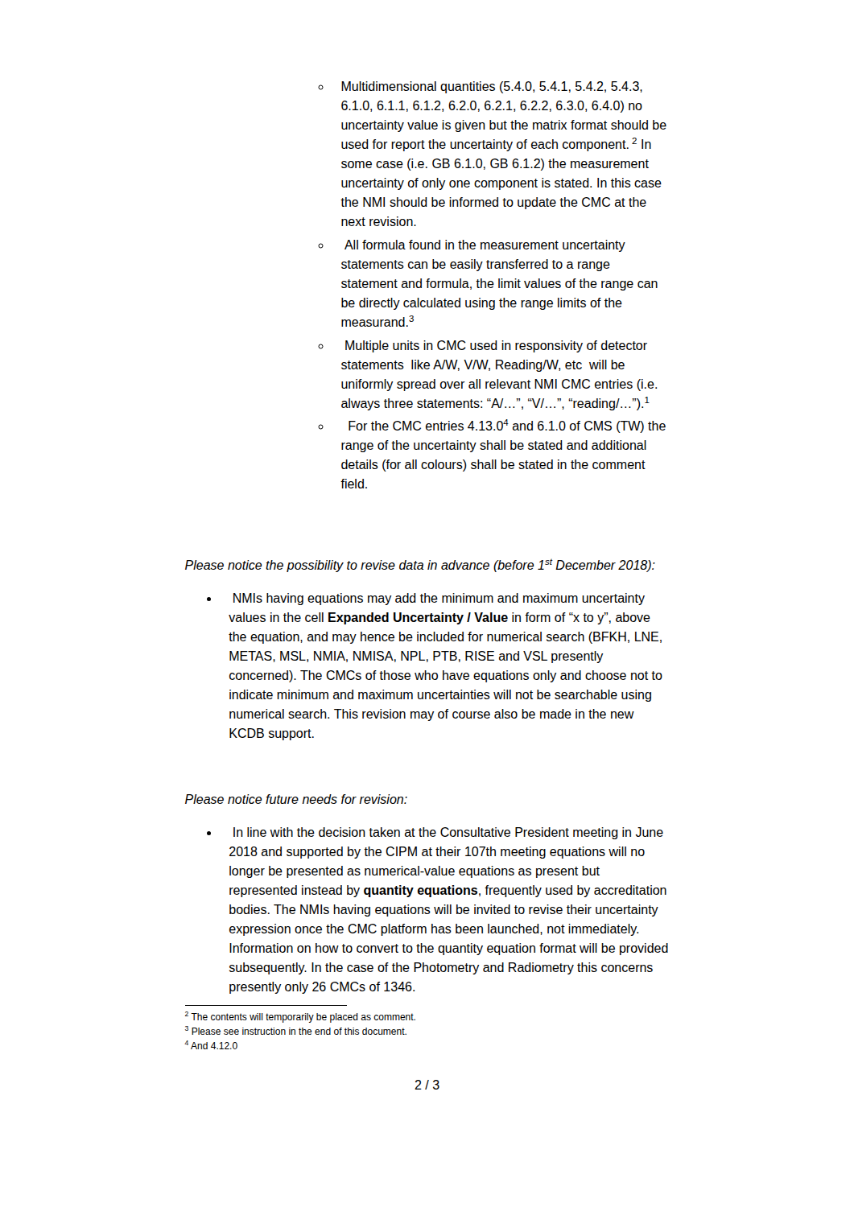Multidimensional quantities (5.4.0, 5.4.1, 5.4.2, 5.4.3, 6.1.0, 6.1.1, 6.1.2, 6.2.0, 6.2.1, 6.2.2, 6.3.0, 6.4.0) no uncertainty value is given but the matrix format should be used for report the uncertainty of each component. 2 In some case (i.e. GB 6.1.0, GB 6.1.2) the measurement uncertainty of only one component is stated. In this case the NMI should be informed to update the CMC at the next revision.
All formula found in the measurement uncertainty statements can be easily transferred to a range statement and formula, the limit values of the range can be directly calculated using the range limits of the measurand.3
Multiple units in CMC used in responsivity of detector statements like A/W, V/W, Reading/W, etc will be uniformly spread over all relevant NMI CMC entries (i.e. always three statements: “A/…”, “V/…”, “reading/…”).1
For the CMC entries 4.13.04 and 6.1.0 of CMS (TW) the range of the uncertainty shall be stated and additional details (for all colours) shall be stated in the comment field.
Please notice the possibility to revise data in advance (before 1st December 2018):
NMIs having equations may add the minimum and maximum uncertainty values in the cell Expanded Uncertainty / Value in form of “x to y”, above the equation, and may hence be included for numerical search (BFKH, LNE, METAS, MSL, NMIA, NMISA, NPL, PTB, RISE and VSL presently concerned). The CMCs of those who have equations only and choose not to indicate minimum and maximum uncertainties will not be searchable using numerical search. This revision may of course also be made in the new KCDB support.
Please notice future needs for revision:
In line with the decision taken at the Consultative President meeting in June 2018 and supported by the CIPM at their 107th meeting equations will no longer be presented as numerical-value equations as present but represented instead by quantity equations, frequently used by accreditation bodies. The NMIs having equations will be invited to revise their uncertainty expression once the CMC platform has been launched, not immediately. Information on how to convert to the quantity equation format will be provided subsequently. In the case of the Photometry and Radiometry this concerns presently only 26 CMCs of 1346.
2 The contents will temporarily be placed as comment.
3 Please see instruction in the end of this document.
4 And 4.12.0
2 / 3